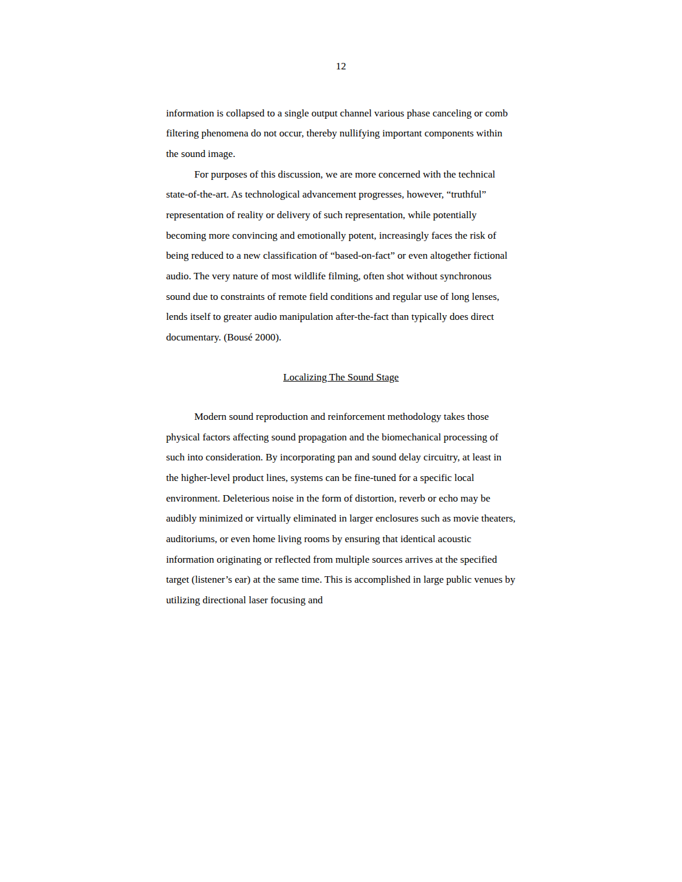12
information is collapsed to a single output channel various phase canceling or comb filtering phenomena do not occur, thereby nullifying important components within the sound image.
For purposes of this discussion, we are more concerned with the technical state-of-the-art. As technological advancement progresses, however, “truthful” representation of reality or delivery of such representation, while potentially becoming more convincing and emotionally potent, increasingly faces the risk of being reduced to a new classification of “based-on-fact” or even altogether fictional audio. The very nature of most wildlife filming, often shot without synchronous sound due to constraints of remote field conditions and regular use of long lenses, lends itself to greater audio manipulation after-the-fact than typically does direct documentary. (Bousé 2000).
Localizing The Sound Stage
Modern sound reproduction and reinforcement methodology takes those physical factors affecting sound propagation and the biomechanical processing of such into consideration. By incorporating pan and sound delay circuitry, at least in the higher-level product lines, systems can be fine-tuned for a specific local environment. Deleterious noise in the form of distortion, reverb or echo may be audibly minimized or virtually eliminated in larger enclosures such as movie theaters, auditoriums, or even home living rooms by ensuring that identical acoustic information originating or reflected from multiple sources arrives at the specified target (listener’s ear) at the same time. This is accomplished in large public venues by utilizing directional laser focusing and